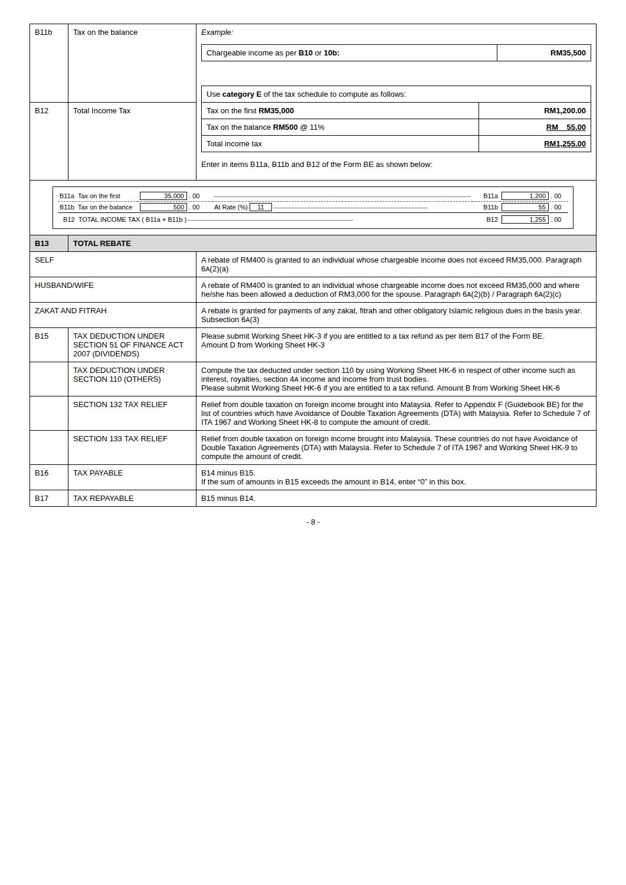| B11b | Tax on the balance | Example: / Chargeable income as per B10 or 10b: / RM35,500 / / Use category E of the tax schedule to compute as follows: / / Tax on the first RM35,000 / RM1,200.00 / / Tax on the balance RM500 @ 11% / RM 55.00 / / Total income tax / RM1,255.00 / Enter in items B11a, B11b and B12 of the Form BE as shown below: |
| B12 | Total Income Tax |
| / B11a Tax on the first / 35,000 . 00 / / B11a / 1,200 . 00 / / B11b Tax on the balance / 500 . 00 / At Rate (%) 11 / B11b / 55 . 00 / / B12 TOTAL INCOME TAX ( B11a + B11b ) / B12 / 1,255 . 00 / |
| B13 | TOTAL REBATE |
| SELF | A rebate of RM400 is granted to an individual whose chargeable income does not exceed RM35,000. Paragraph 6 A (2)(a) |
| HUSBAND/WIFE | A rebate of RM400 is granted to an individual whose chargeable income does not exceed RM35,000 and where he/she has been allowed a deduction of RM3,000 for the spouse. Paragraph 6 A (2)(b) / Paragraph 6 A (2)(c) |
| ZAKAT AND FITRAH | A rebate is granted for payments of any zakat, fitrah and other obligatory Islamic religious dues in the basis year. Subsection 6 A (3) |
| B15 | TAX DEDUCTION UNDER SECTION 51 OF FINANCE ACT 2007 (DIVIDENDS) | Please submit Working Sheet HK-3 if you are entitled to a tax refund as per item B17 of the Form BE. Amount D from Working Sheet HK-3 |
| | TAX DEDUCTION UNDER SECTION 110 (OTHERS) | Compute the tax deducted under section 110 by using Working Sheet HK-6 in respect of other income such as interest, royalties, section 4 A income and income from trust bodies. Please submit Working Sheet HK-6 if you are entitled to a tax refund. Amount B from Working Sheet HK-6 |
| | SECTION 132 TAX RELIEF | Relief from double taxation on foreign income brought into Malaysia. Refer to Appendix F (Guidebook BE) for the list of countries which have Avoidance of Double Taxation Agreements (DTA) with Malaysia. Refer to Schedule 7 of ITA 1967 and Working Sheet HK-8 to compute the amount of credit. |
| | SECTION 133 TAX RELIEF | Relief from double taxation on foreign income brought into Malaysia. These countries do not have Avoidance of Double Taxation Agreements (DTA) with Malaysia. Refer to Schedule 7 of ITA 1967 and Working Sheet HK-9 to compute the amount of credit. |
| B16 | TAX PAYABLE | B14 minus B15. If the sum of amounts in B15 exceeds the amount in B14, enter “0” in this box. |
| B17 | TAX REPAYABLE | B15 minus B14. |
- 8 -